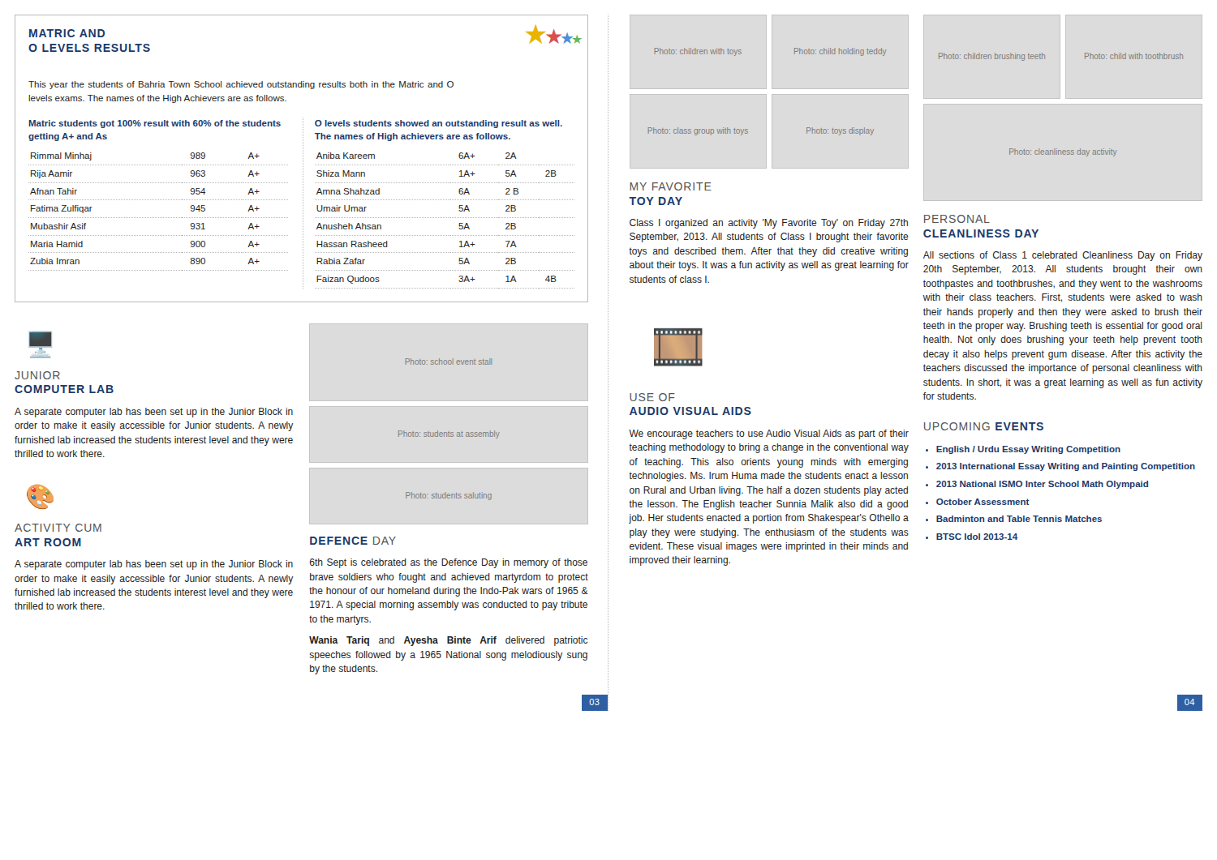★★★★
MATRIC AND
O LEVELS RESULTS
This year the students of Bahria Town School achieved outstanding results both in the Matric and O levels exams. The names of the High Achievers are as follows.
Matric students got 100% result with 60% of the students getting A+ and As
| Rimmal Minhaj | 989 | A+ |
| Rija Aamir | 963 | A+ |
| Afnan Tahir | 954 | A+ |
| Fatima Zulfiqar | 945 | A+ |
| Mubashir Asif | 931 | A+ |
| Maria Hamid | 900 | A+ |
| Zubia Imran | 890 | A+ |
O levels students showed an outstanding result as well. The names of High achievers are as follows.
| Aniba Kareem | 6A+ | 2A | |
| Shiza Mann | 1A+ | 5A | 2B |
| Amna Shahzad | 6A | 2 B | |
| Umair Umar | 5A | 2B | |
| Anusheh Ahsan | 5A | 2B | |
| Hassan Rasheed | 1A+ | 7A | |
| Rabia Zafar | 5A | 2B | |
| Faizan Qudoos | 3A+ | 1A | 4B |
🖥️
JUNIOR
COMPUTER LAB
A separate computer lab has been set up in the Junior Block in order to make it easily accessible for Junior students. A newly furnished lab increased the students interest level and they were thrilled to work there.
🎨
ACTIVITY CUM
ART ROOM
A separate computer lab has been set up in the Junior Block in order to make it easily accessible for Junior students. A newly furnished lab increased the students interest level and they were thrilled to work there.
Photo: school event stall
Photo: students at assembly
Photo: students saluting
DEFENCE DAY
6th Sept is celebrated as the Defence Day in memory of those brave soldiers who fought and achieved martyrdom to protect the honour of our homeland during the Indo-Pak wars of 1965 & 1971. A special morning assembly was conducted to pay tribute to the martyrs.
Wania Tariq and Ayesha Binte Arif delivered patriotic speeches followed by a 1965 National song melodiously sung by the students.
03
Photo: children with toys
Photo: child holding teddy
Photo: class group with toys
Photo: toys display
MY FAVORITE
TOY DAY
Class I organized an activity 'My Favorite Toy' on Friday 27th September, 2013. All students of Class I brought their favorite toys and described them. After that they did creative writing about their toys. It was a fun activity as well as great learning for students of class I.
🎞️
USE OF
AUDIO VISUAL AIDS
We encourage teachers to use Audio Visual Aids as part of their teaching methodology to bring a change in the conventional way of teaching. This also orients young minds with emerging technologies. Ms. Irum Huma made the students enact a lesson on Rural and Urban living. The half a dozen students play acted the lesson. The English teacher Sunnia Malik also did a good job. Her students enacted a portion from Shakespear's Othello a play they were studying. The enthusiasm of the students was evident. These visual images were imprinted in their minds and improved their learning.
Photo: children brushing teeth
Photo: child with toothbrush
Photo: cleanliness day activity
PERSONAL
CLEANLINESS DAY
All sections of Class 1 celebrated Cleanliness Day on Friday 20th September, 2013. All students brought their own toothpastes and toothbrushes, and they went to the washrooms with their class teachers. First, students were asked to wash their hands properly and then they were asked to brush their teeth in the proper way. Brushing teeth is essential for good oral health. Not only does brushing your teeth help prevent tooth decay it also helps prevent gum disease. After this activity the teachers discussed the importance of personal cleanliness with students. In short, it was a great learning as well as fun activity for students.
UPCOMING EVENTS
English / Urdu Essay Writing Competition
2013 International Essay Writing and Painting Competition
2013 National ISMO Inter School Math Olympaid
October Assessment
Badminton and Table Tennis Matches
BTSC Idol 2013-14
04